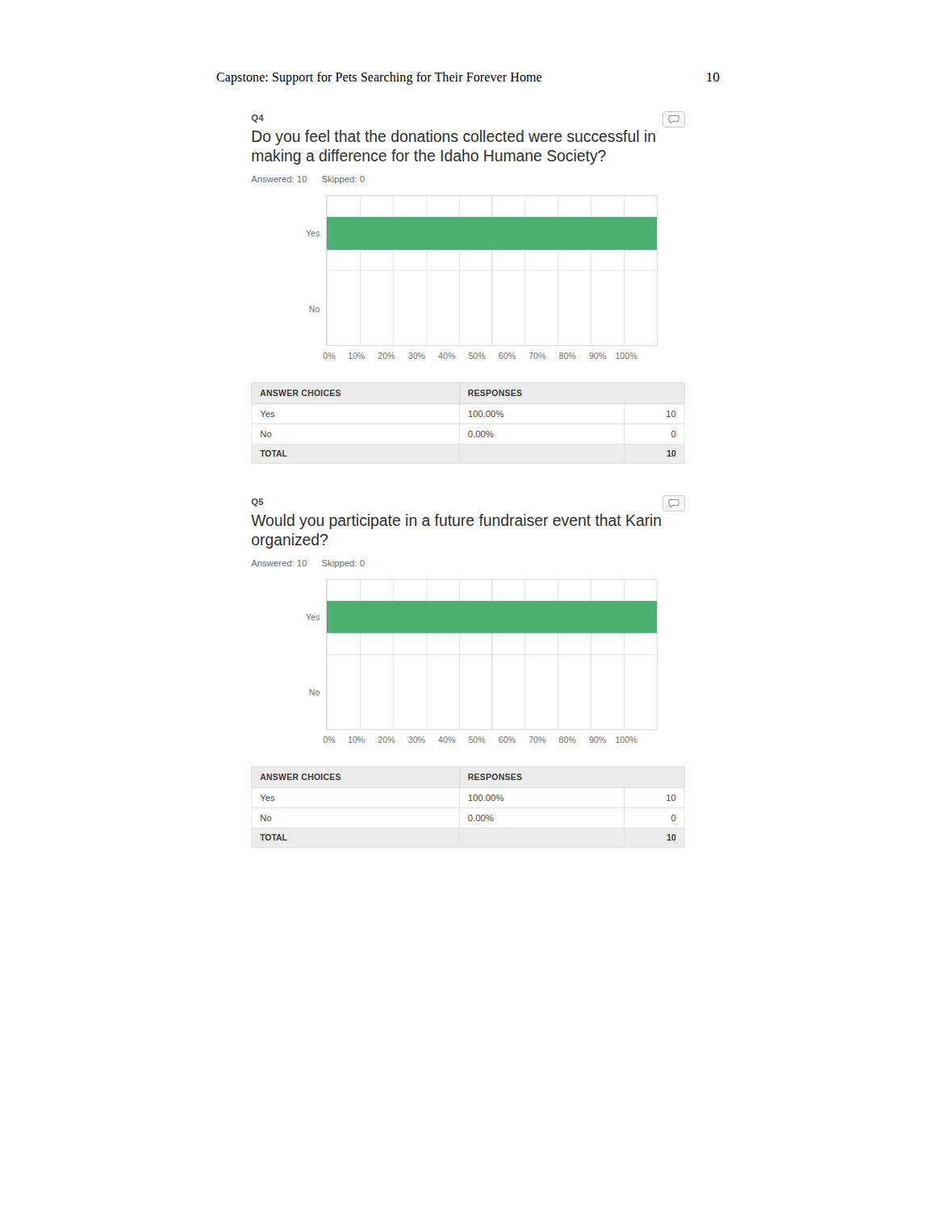Capstone: Support for Pets Searching for Their Forever Home
10
Q4
Do you feel that the donations collected were successful in making a difference for the Idaho Humane Society?
Answered: 10 Skipped: 0
Yes
No
0%
10%
20%
30%
40%
50%
60%
70%
80%
90%
100%
| Answer Choices | Responses |
| --- | --- |
| Yes | 100.00% | 10 |
| No | 0.00% | 0 |
| Total | | 10 |
Q5
Would you participate in a future fundraiser event that Karin organized?
Answered: 10 Skipped: 0
Yes
No
0%
10%
20%
30%
40%
50%
60%
70%
80%
90%
100%
| Answer Choices | Responses |
| --- | --- |
| Yes | 100.00% | 10 |
| No | 0.00% | 0 |
| Total | | 10 |